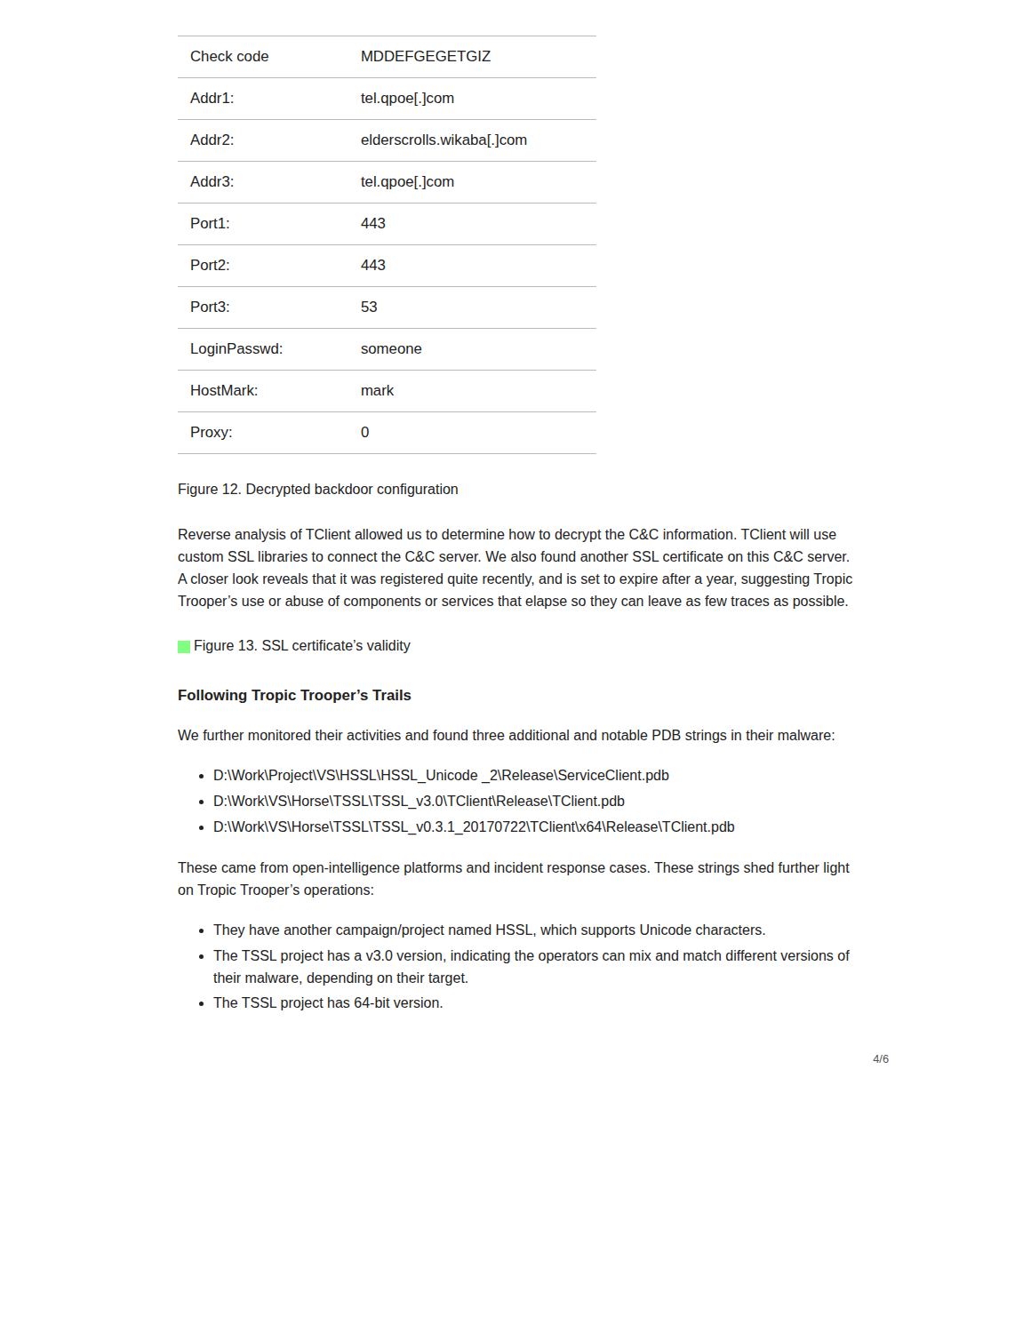| Check code | MDDEFGEGETGIZ |
| Addr1: | tel.qpoe[.]com |
| Addr2: | elderscrolls.wikaba[.]com |
| Addr3: | tel.qpoe[.]com |
| Port1: | 443 |
| Port2: | 443 |
| Port3: | 53 |
| LoginPasswd: | someone |
| HostMark: | mark |
| Proxy: | 0 |
Figure 12. Decrypted backdoor configuration
Reverse analysis of TClient allowed us to determine how to decrypt the C&C information. TClient will use custom SSL libraries to connect the C&C server. We also found another SSL certificate on this C&C server. A closer look reveals that it was registered quite recently, and is set to expire after a year, suggesting Tropic Trooper’s use or abuse of components or services that elapse so they can leave as few traces as possible.
Figure 13. SSL certificate’s validity
Following Tropic Trooper’s Trails
We further monitored their activities and found three additional and notable PDB strings in their malware:
D:\Work\Project\VS\HSSL\HSSL_Unicode _2\Release\ServiceClient.pdb
D:\Work\VS\Horse\TSSL\TSSL_v3.0\TClient\Release\TClient.pdb
D:\Work\VS\Horse\TSSL\TSSL_v0.3.1_20170722\TClient\x64\Release\TClient.pdb
These came from open-intelligence platforms and incident response cases. These strings shed further light on Tropic Trooper’s operations:
They have another campaign/project named HSSL, which supports Unicode characters.
The TSSL project has a v3.0 version, indicating the operators can mix and match different versions of their malware, depending on their target.
The TSSL project has 64-bit version.
4/6